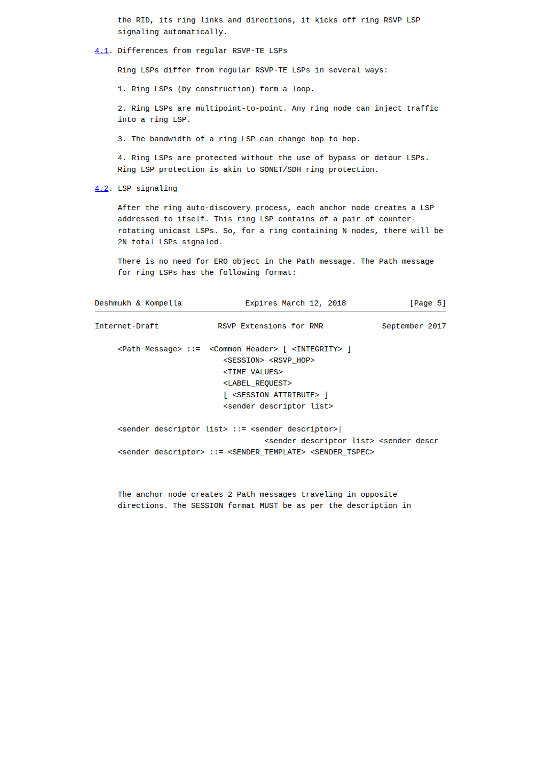the RID, its ring links and directions, it kicks off ring RSVP LSP signaling automatically.
4.1. Differences from regular RSVP-TE LSPs
Ring LSPs differ from regular RSVP-TE LSPs in several ways:
1. Ring LSPs (by construction) form a loop.
2. Ring LSPs are multipoint-to-point. Any ring node can inject traffic into a ring LSP.
3. The bandwidth of a ring LSP can change hop-to-hop.
4. Ring LSPs are protected without the use of bypass or detour LSPs. Ring LSP protection is akin to SONET/SDH ring protection.
4.2. LSP signaling
After the ring auto-discovery process, each anchor node creates a LSP addressed to itself. This ring LSP contains of a pair of counter- rotating unicast LSPs. So, for a ring containing N nodes, there will be 2N total LSPs signaled.
There is no need for ERO object in the Path message. The Path message for ring LSPs has the following format:
Deshmukh & Kompella Expires March 12, 2018 [Page 5]
Internet-Draft RSVP Extensions for RMR September 2017
     <Path Message> ::=  <Common Header> [ <INTEGRITY> ]
                            <SESSION> <RSVP_HOP>
                            <TIME_VALUES>
                            <LABEL_REQUEST>
                            [ <SESSION_ATTRIBUTE> ]
                            <sender descriptor list>

     <sender descriptor list> ::= <sender descriptor>|
                                     <sender descriptor list> <sender descr
     <sender descriptor> ::= <SENDER_TEMPLATE> <SENDER_TSPEC>
The anchor node creates 2 Path messages traveling in opposite directions. The SESSION format MUST be as per the description in